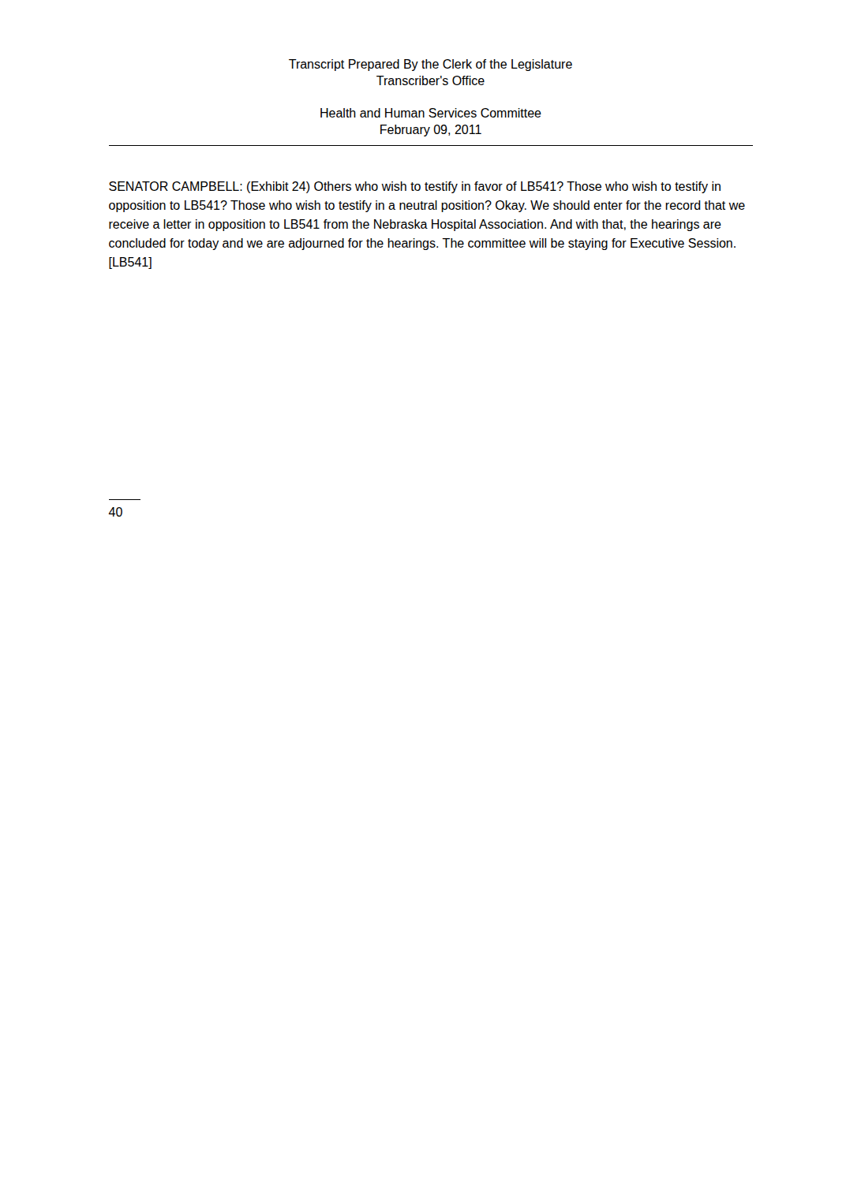Transcript Prepared By the Clerk of the Legislature
Transcriber's Office
Health and Human Services Committee
February 09, 2011
SENATOR CAMPBELL: (Exhibit 24) Others who wish to testify in favor of LB541? Those who wish to testify in opposition to LB541? Those who wish to testify in a neutral position? Okay. We should enter for the record that we receive a letter in opposition to LB541 from the Nebraska Hospital Association. And with that, the hearings are concluded for today and we are adjourned for the hearings. The committee will be staying for Executive Session. [LB541]
40